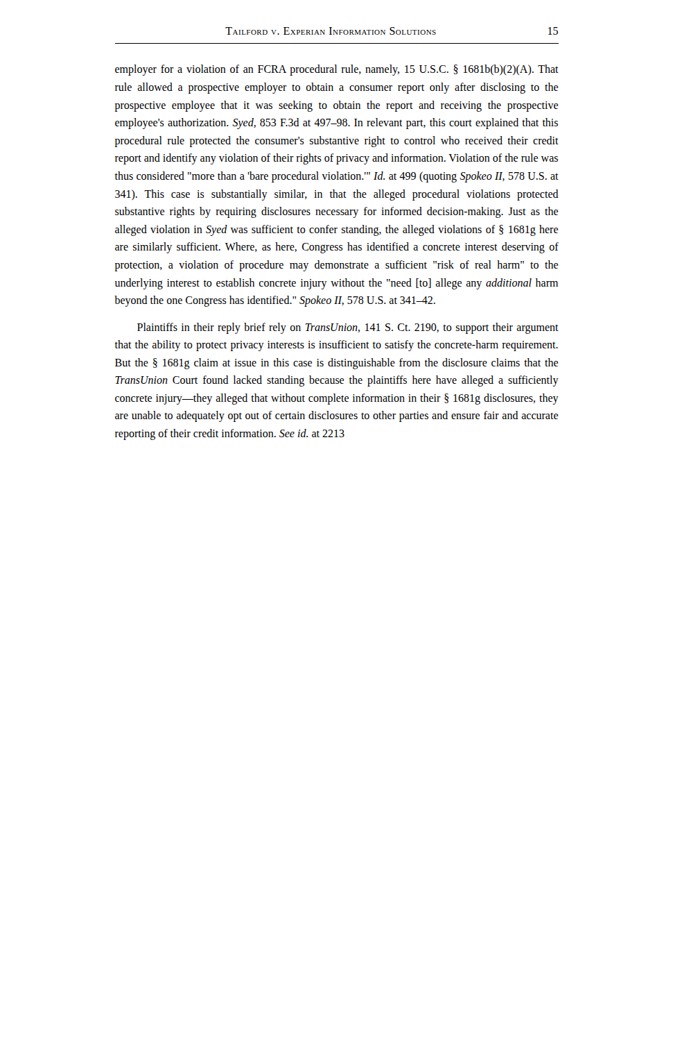Tailford v. Experian Information Solutions 15
employer for a violation of an FCRA procedural rule, namely, 15 U.S.C. § 1681b(b)(2)(A). That rule allowed a prospective employer to obtain a consumer report only after disclosing to the prospective employee that it was seeking to obtain the report and receiving the prospective employee's authorization. Syed, 853 F.3d at 497–98. In relevant part, this court explained that this procedural rule protected the consumer's substantive right to control who received their credit report and identify any violation of their rights of privacy and information. Violation of the rule was thus considered "more than a 'bare procedural violation.'" Id. at 499 (quoting Spokeo II, 578 U.S. at 341). This case is substantially similar, in that the alleged procedural violations protected substantive rights by requiring disclosures necessary for informed decision-making. Just as the alleged violation in Syed was sufficient to confer standing, the alleged violations of § 1681g here are similarly sufficient. Where, as here, Congress has identified a concrete interest deserving of protection, a violation of procedure may demonstrate a sufficient "risk of real harm" to the underlying interest to establish concrete injury without the "need [to] allege any additional harm beyond the one Congress has identified." Spokeo II, 578 U.S. at 341–42.
Plaintiffs in their reply brief rely on TransUnion, 141 S. Ct. 2190, to support their argument that the ability to protect privacy interests is insufficient to satisfy the concrete-harm requirement. But the § 1681g claim at issue in this case is distinguishable from the disclosure claims that the TransUnion Court found lacked standing because the plaintiffs here have alleged a sufficiently concrete injury—they alleged that without complete information in their § 1681g disclosures, they are unable to adequately opt out of certain disclosures to other parties and ensure fair and accurate reporting of their credit information. See id. at 2213